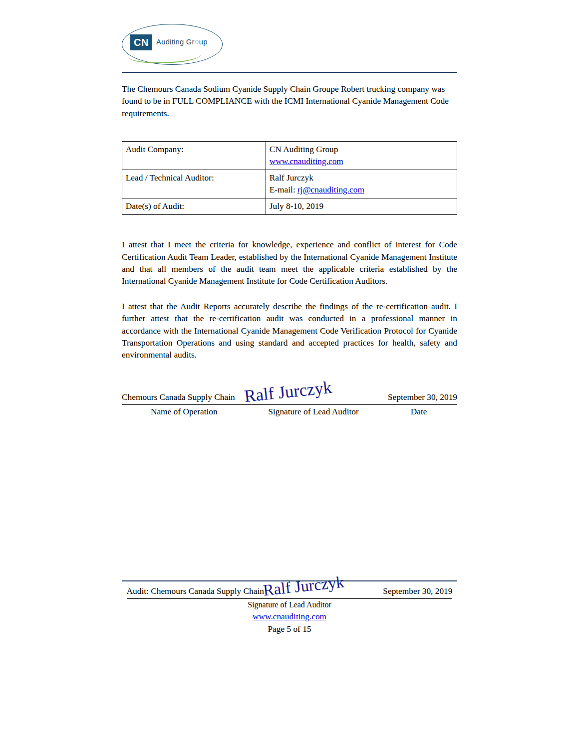CN
Auditing Gr◌up
The Chemours Canada Sodium Cyanide Supply Chain Groupe Robert trucking company was found to be in FULL COMPLIANCE with the ICMI International Cyanide Management Code requirements.
| Audit Company: | CN Auditing Group www.cnauditing.com |
| Lead / Technical Auditor: | Ralf Jurczyk E-mail: rj@cnauditing.com |
| Date(s) of Audit: | July 8-10, 2019 |
I attest that I meet the criteria for knowledge, experience and conflict of interest for Code Certification Audit Team Leader, established by the International Cyanide Management Institute and that all members of the audit team meet the applicable criteria established by the International Cyanide Management Institute for Code Certification Auditors.
I attest that the Audit Reports accurately describe the findings of the re-certification audit. I further attest that the re-certification audit was conducted in a professional manner in accordance with the International Cyanide Management Code Verification Protocol for Cyanide Transportation Operations and using standard and accepted practices for health, safety and environmental audits.
Chemours Canada Supply Chain Ralf Jurczyk September 30, 2019
Name of Operation Signature of Lead Auditor Date
Audit: Chemours Canada Supply Chain Ralf Jurczyk September 30, 2019
Signature of Lead Auditor
www.cnauditing.com
Page 5 of 15